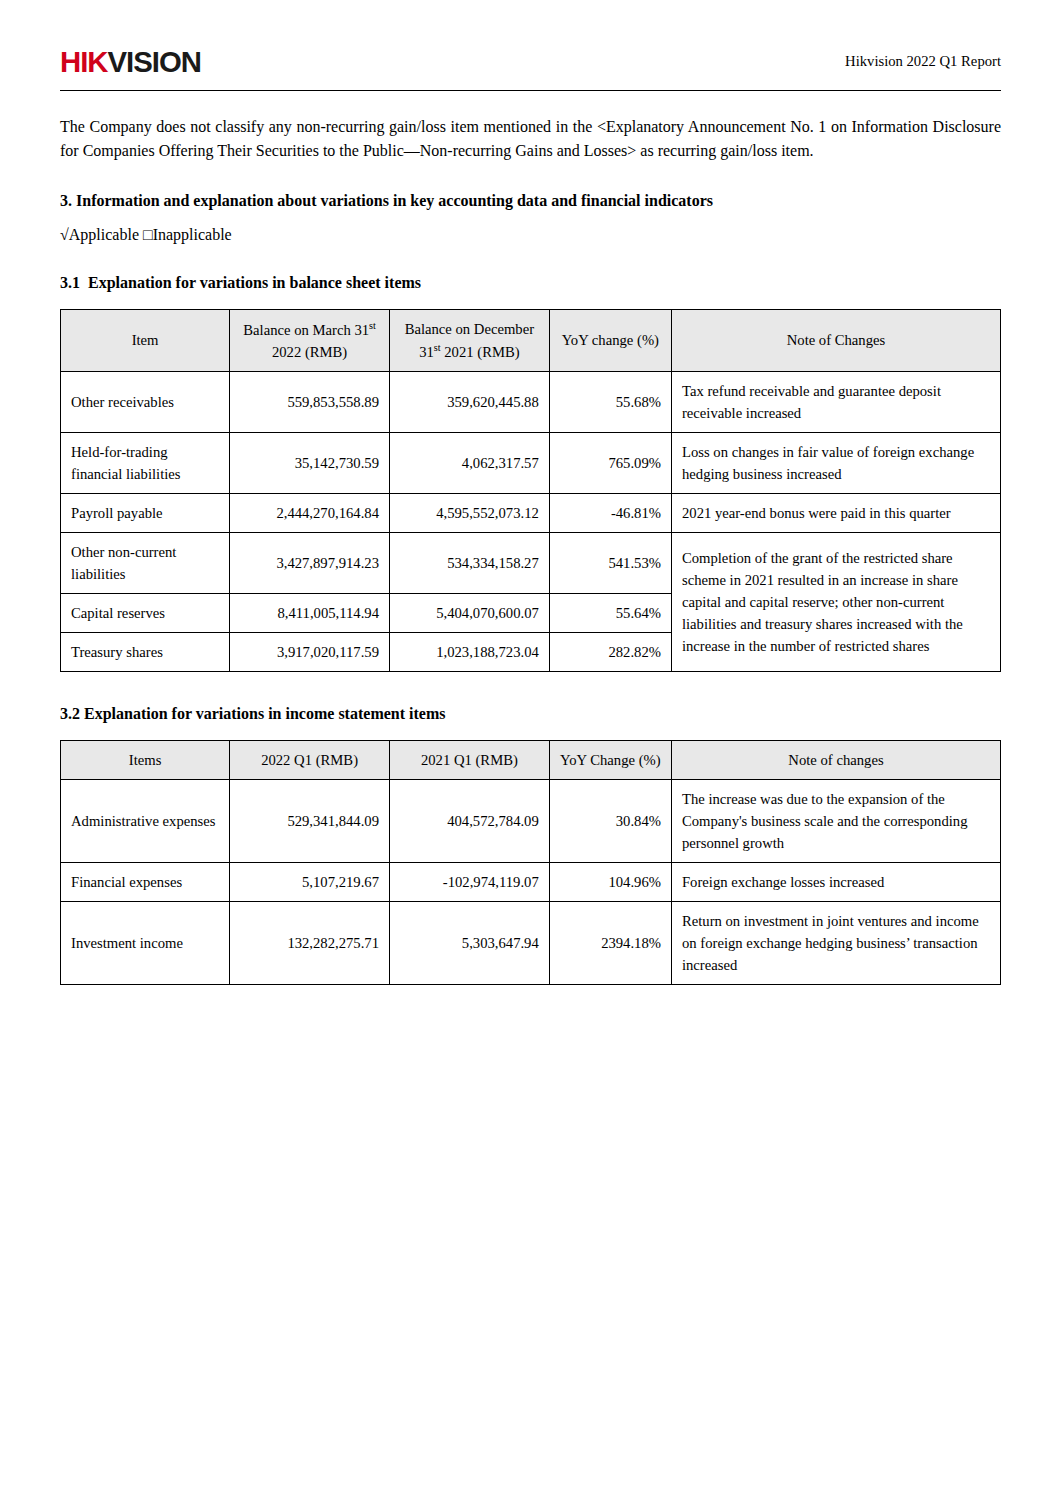HIK VISION
Hikvision 2022 Q1 Report
The Company does not classify any non-recurring gain/loss item mentioned in the <Explanatory Announcement No. 1 on Information Disclosure for Companies Offering Their Securities to the Public—Non-recurring Gains and Losses> as recurring gain/loss item.
3. Information and explanation about variations in key accounting data and financial indicators
√Applicable □Inapplicable
3.1 Explanation for variations in balance sheet items
| Item | Balance on March 31 st 2022 (RMB) | Balance on December 31 st 2021 (RMB) | YoY change (%) | Note of Changes |
| --- | --- | --- | --- | --- |
| Other receivables | 559,853,558.89 | 359,620,445.88 | 55.68% | Tax refund receivable and guarantee deposit receivable increased |
| Held-for-trading financial liabilities | 35,142,730.59 | 4,062,317.57 | 765.09% | Loss on changes in fair value of foreign exchange hedging business increased |
| Payroll payable | 2,444,270,164.84 | 4,595,552,073.12 | -46.81% | 2021 year-end bonus were paid in this quarter |
| Other non-current liabilities | 3,427,897,914.23 | 534,334,158.27 | 541.53% | Completion of the grant of the restricted share scheme in 2021 resulted in an increase in share capital and capital reserve; other non-current liabilities and treasury shares increased with the increase in the number of restricted shares |
| Capital reserves | 8,411,005,114.94 | 5,404,070,600.07 | 55.64% |
| Treasury shares | 3,917,020,117.59 | 1,023,188,723.04 | 282.82% |
3.2 Explanation for variations in income statement items
| Items | 2022 Q1 (RMB) | 2021 Q1 (RMB) | YoY Change (%) | Note of changes |
| --- | --- | --- | --- | --- |
| Administrative expenses | 529,341,844.09 | 404,572,784.09 | 30.84% | The increase was due to the expansion of the Company's business scale and the corresponding personnel growth |
| Financial expenses | 5,107,219.67 | -102,974,119.07 | 104.96% | Foreign exchange losses increased |
| Investment income | 132,282,275.71 | 5,303,647.94 | 2394.18% | Return on investment in joint ventures and income on foreign exchange hedging business’ transaction increased |